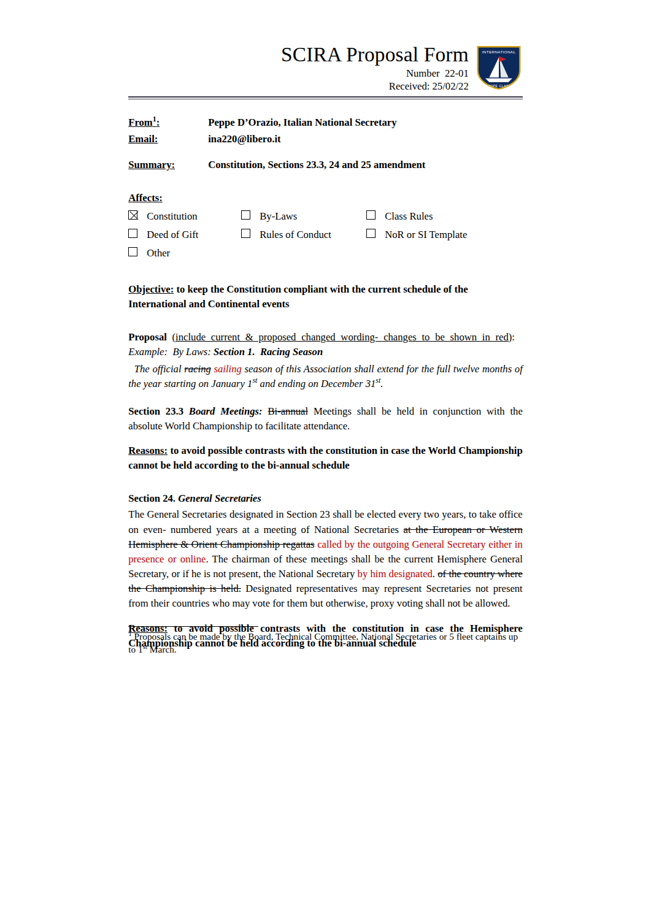SCIRA Proposal Form
Number 22-01
Received: 25/02/22
INTERNATIONAL SNIPE CLASS ®
From1:
Peppe D’Orazio, Italian National Secretary
Email:
ina220@libero.it
Summary:
Constitution, Sections 23.3, 24 and 25 amendment
Affects:
Constitution
By-Laws
Class Rules
Deed of Gift
Rules of Conduct
NoR or SI Template
Other
Objective: to keep the Constitution compliant with the current schedule of the International and Continental events
Proposal (include current & proposed changed wording- changes to be shown in red): Example: By Laws: Section 1. Racing Season
The official racing sailing season of this Association shall extend for the full twelve months of the year starting on January 1st and ending on December 31st.
Section 23.3 Board Meetings: Bi-annual Meetings shall be held in conjunction with the absolute World Championship to facilitate attendance.
Reasons: to avoid possible contrasts with the constitution in case the World Championship cannot be held according to the bi-annual schedule
Section 24. General Secretaries
The General Secretaries designated in Section 23 shall be elected every two years, to take office on even- numbered years at a meeting of National Secretaries at the European or Western Hemisphere & Orient Championship regattas called by the outgoing General Secretary either in presence or online. The chairman of these meetings shall be the current Hemisphere General Secretary, or if he is not present, the National Secretary by him designated. of the country where the Championship is held. Designated representatives may represent Secretaries not present from their countries who may vote for them but otherwise, proxy voting shall not be allowed.
Reasons: to avoid possible contrasts with the constitution in case the Hemisphere Championship cannot be held according to the bi-annual schedule
1 Proposals can be made by the Board, Technical Committee, National Secretaries or 5 fleet captains up to 1st March.